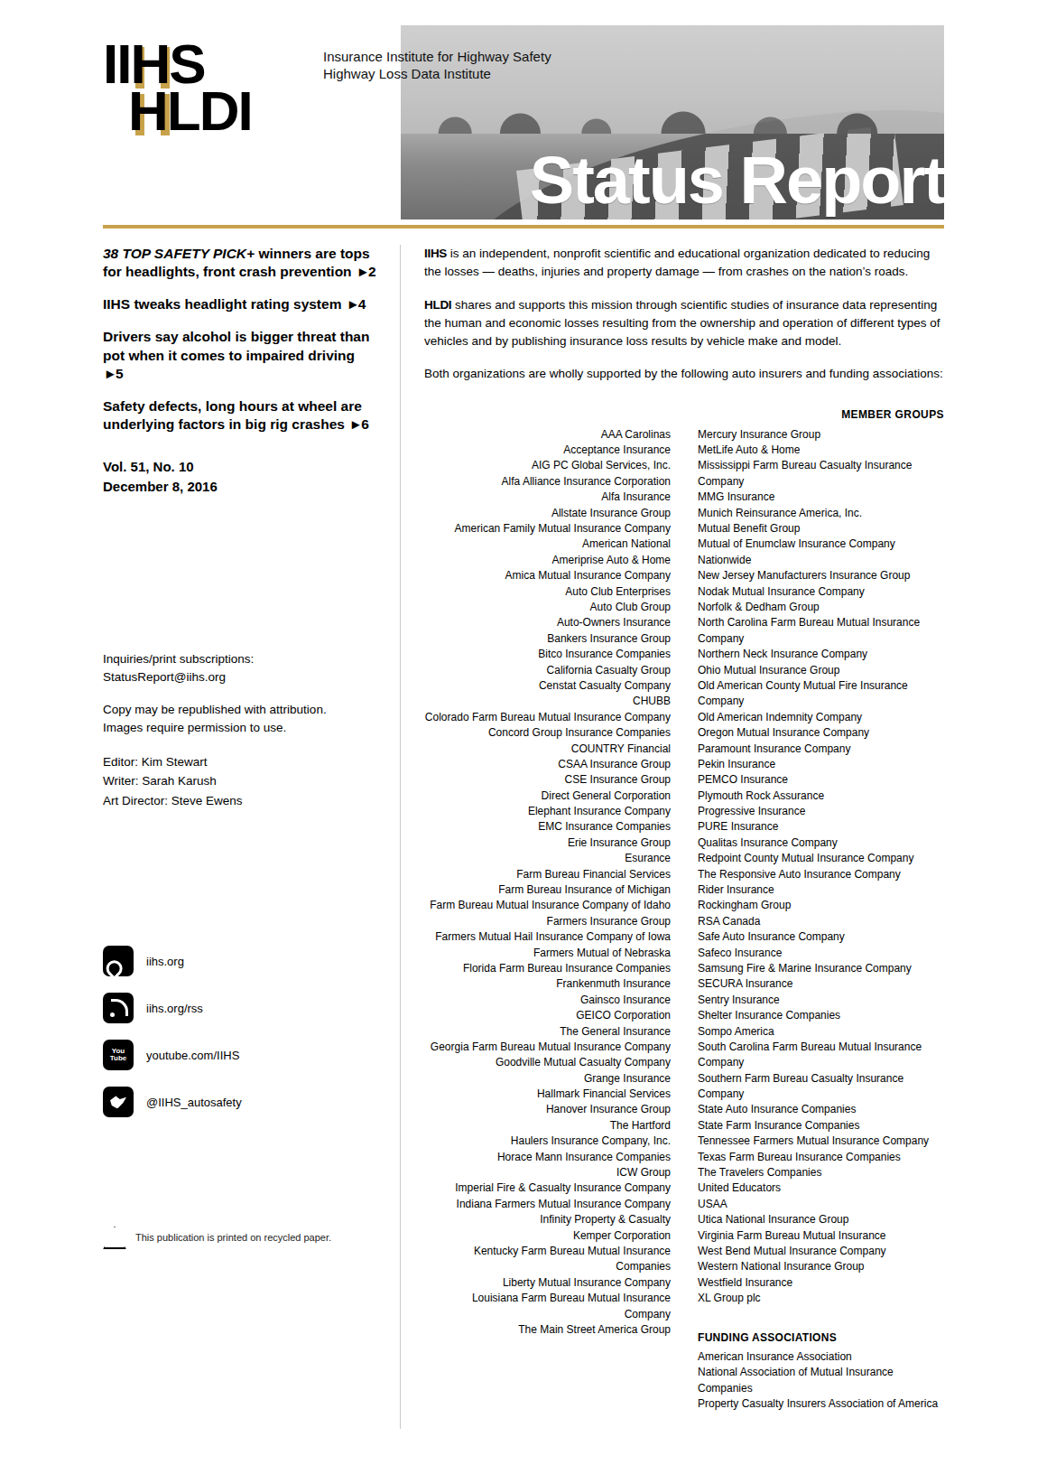IIHS HLDI
Insurance Institute for Highway Safety
Highway Loss Data Institute
Status Report
38 TOP SAFETY PICK+ winners are tops for headlights, front crash prevention ▸2
IIHS tweaks headlight rating system ▸4
Drivers say alcohol is bigger threat than pot when it comes to impaired driving ▸5
Safety defects, long hours at wheel are underlying factors in big rig crashes ▸6
Vol. 51, No. 10
December 8, 2016
Inquiries/print subscriptions:
StatusReport@iihs.org
Copy may be republished with attribution.
Images require permission to use.
Editor: Kim Stewart
Writer: Sarah Karush
Art Director: Steve Ewens
iihs.org
iihs.org/rss
youtube.com/IIHS
@IIHS_autosafety
This publication is printed on recycled paper.
IIHS is an independent, nonprofit scientific and educational organization dedicated to reducing the losses — deaths, injuries and property damage — from crashes on the nation’s roads.
HLDI shares and supports this mission through scientific studies of insurance data representing the human and economic losses resulting from the ownership and operation of different types of vehicles and by publishing insurance loss results by vehicle make and model.
Both organizations are wholly supported by the following auto insurers and funding associations:
MEMBER GROUPS
AAA Carolinas
Acceptance Insurance
AIG PC Global Services, Inc.
Alfa Alliance Insurance Corporation
Alfa Insurance
Allstate Insurance Group
American Family Mutual Insurance Company
American National
Ameriprise Auto & Home
Amica Mutual Insurance Company
Auto Club Enterprises
Auto Club Group
Auto-Owners Insurance
Bankers Insurance Group
Bitco Insurance Companies
California Casualty Group
Censtat Casualty Company
CHUBB
Colorado Farm Bureau Mutual Insurance Company
Concord Group Insurance Companies
COUNTRY Financial
CSAA Insurance Group
CSE Insurance Group
Direct General Corporation
Elephant Insurance Company
EMC Insurance Companies
Erie Insurance Group
Esurance
Farm Bureau Financial Services
Farm Bureau Insurance of Michigan
Farm Bureau Mutual Insurance Company of Idaho
Farmers Insurance Group
Farmers Mutual Hail Insurance Company of Iowa
Farmers Mutual of Nebraska
Florida Farm Bureau Insurance Companies
Frankenmuth Insurance
Gainsco Insurance
GEICO Corporation
The General Insurance
Georgia Farm Bureau Mutual Insurance Company
Goodville Mutual Casualty Company
Grange Insurance
Hallmark Financial Services
Hanover Insurance Group
The Hartford
Haulers Insurance Company, Inc.
Horace Mann Insurance Companies
ICW Group
Imperial Fire & Casualty Insurance Company
Indiana Farmers Mutual Insurance Company
Infinity Property & Casualty
Kemper Corporation
Kentucky Farm Bureau Mutual Insurance Companies
Liberty Mutual Insurance Company
Louisiana Farm Bureau Mutual Insurance Company
The Main Street America Group
Mercury Insurance Group
MetLife Auto & Home
Mississippi Farm Bureau Casualty Insurance Company
MMG Insurance
Munich Reinsurance America, Inc.
Mutual Benefit Group
Mutual of Enumclaw Insurance Company
Nationwide
New Jersey Manufacturers Insurance Group
Nodak Mutual Insurance Company
Norfolk & Dedham Group
North Carolina Farm Bureau Mutual Insurance Company
Northern Neck Insurance Company
Ohio Mutual Insurance Group
Old American County Mutual Fire Insurance Company
Old American Indemnity Company
Oregon Mutual Insurance Company
Paramount Insurance Company
Pekin Insurance
PEMCO Insurance
Plymouth Rock Assurance
Progressive Insurance
PURE Insurance
Qualitas Insurance Company
Redpoint County Mutual Insurance Company
The Responsive Auto Insurance Company
Rider Insurance
Rockingham Group
RSA Canada
Safe Auto Insurance Company
Safeco Insurance
Samsung Fire & Marine Insurance Company
SECURA Insurance
Sentry Insurance
Shelter Insurance Companies
Sompo America
South Carolina Farm Bureau Mutual Insurance Company
Southern Farm Bureau Casualty Insurance Company
State Auto Insurance Companies
State Farm Insurance Companies
Tennessee Farmers Mutual Insurance Company
Texas Farm Bureau Insurance Companies
The Travelers Companies
United Educators
USAA
Utica National Insurance Group
Virginia Farm Bureau Mutual Insurance
West Bend Mutual Insurance Company
Western National Insurance Group
Westfield Insurance
XL Group plc
FUNDING ASSOCIATIONS
American Insurance Association
National Association of Mutual Insurance Companies
Property Casualty Insurers Association of America